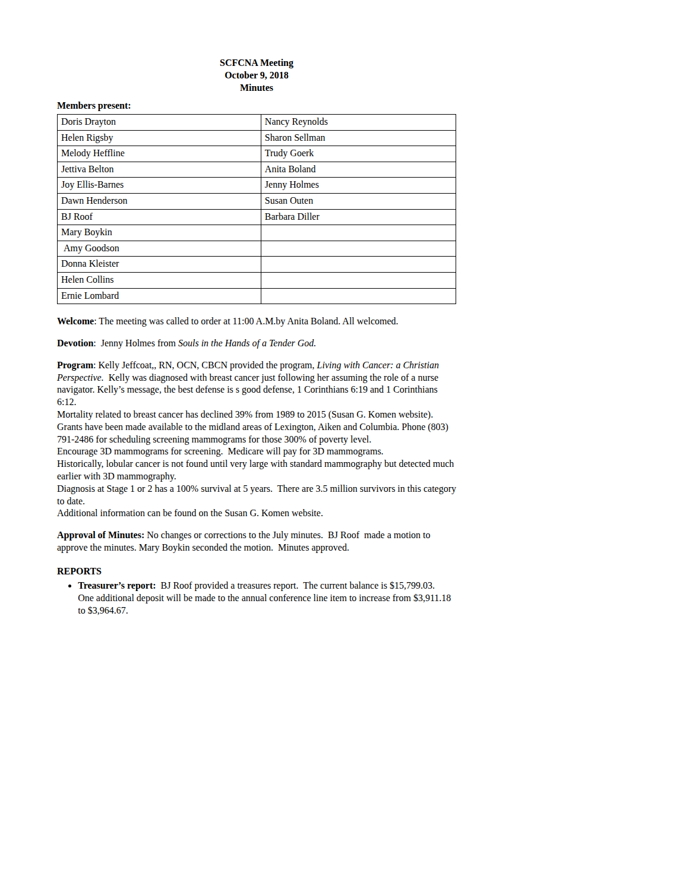SCFCNA Meeting
October 9, 2018
Minutes
Members present:
| Doris Drayton | Nancy Reynolds |
| Helen Rigsby | Sharon Sellman |
| Melody Heffline | Trudy Goerk |
| Jettiva Belton | Anita Boland |
| Joy Ellis-Barnes | Jenny Holmes |
| Dawn Henderson | Susan Outen |
| BJ Roof | Barbara Diller |
| Mary Boykin | |
| Amy Goodson | |
| Donna Kleister | |
| Helen Collins | |
| Ernie Lombard | |
Welcome: The meeting was called to order at 11:00 A.M.by Anita Boland. All welcomed.
Devotion: Jenny Holmes from Souls in the Hands of a Tender God.
Program: Kelly Jeffcoat,, RN, OCN, CBCN provided the program, Living with Cancer: a Christian Perspective. Kelly was diagnosed with breast cancer just following her assuming the role of a nurse navigator. Kelly’s message, the best defense is s good defense, 1 Corinthians 6:19 and 1 Corinthians 6:12.
Mortality related to breast cancer has declined 39% from 1989 to 2015 (Susan G. Komen website).
Grants have been made available to the midland areas of Lexington, Aiken and Columbia. Phone (803) 791-2486 for scheduling screening mammograms for those 300% of poverty level.
Encourage 3D mammograms for screening. Medicare will pay for 3D mammograms.
Historically, lobular cancer is not found until very large with standard mammography but detected much earlier with 3D mammography.
Diagnosis at Stage 1 or 2 has a 100% survival at 5 years. There are 3.5 million survivors in this category to date.
Additional information can be found on the Susan G. Komen website.
Approval of Minutes: No changes or corrections to the July minutes. BJ Roof made a motion to approve the minutes. Mary Boykin seconded the motion. Minutes approved.
REPORTS
Treasurer’s report: BJ Roof provided a treasures report. The current balance is $15,799.03. One additional deposit will be made to the annual conference line item to increase from $3,911.18 to $3,964.67.